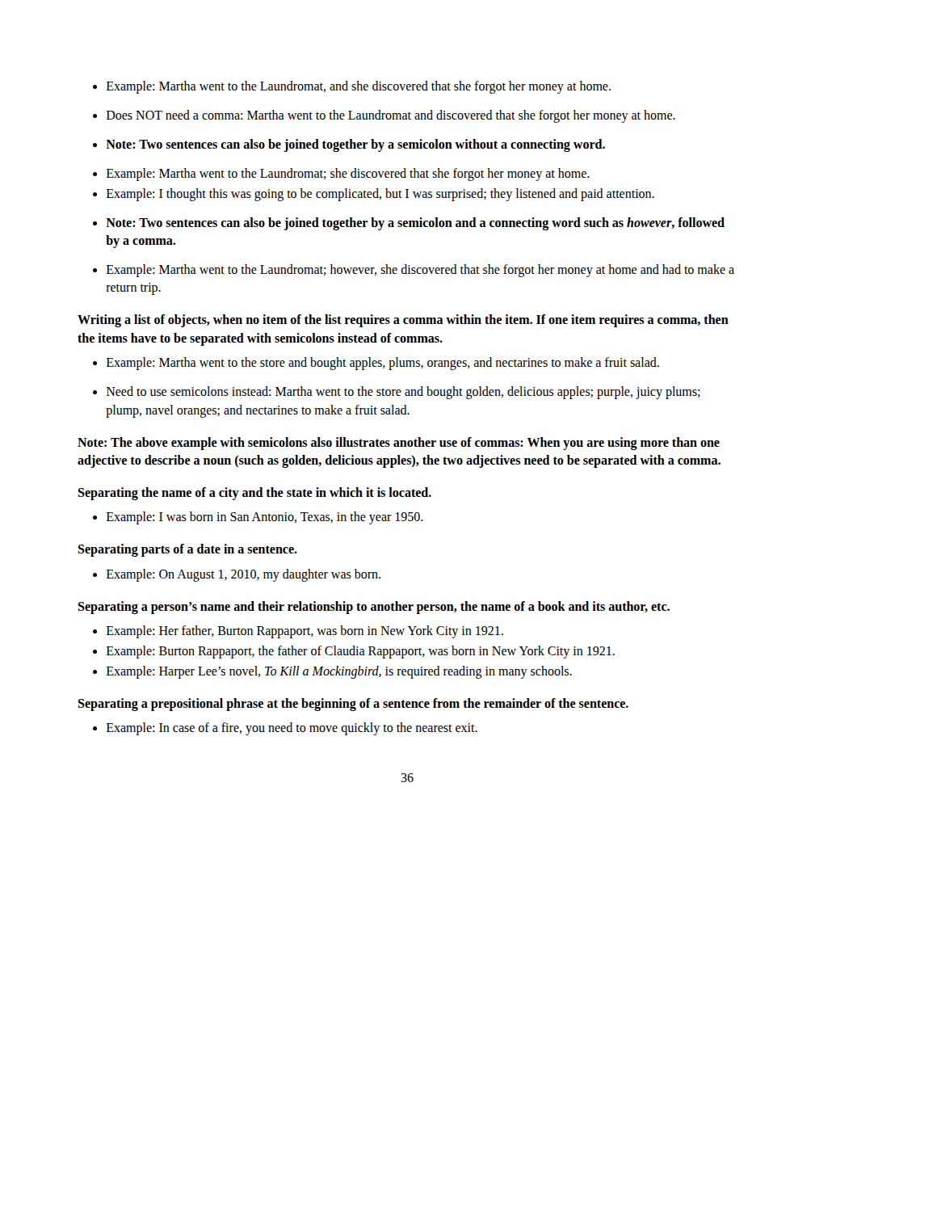Example: Martha went to the Laundromat, and she discovered that she forgot her money at home.
Does NOT need a comma: Martha went to the Laundromat and discovered that she forgot her money at home.
Note: Two sentences can also be joined together by a semicolon without a connecting word.
Example: Martha went to the Laundromat; she discovered that she forgot her money at home.
Example: I thought this was going to be complicated, but I was surprised; they listened and paid attention.
Note: Two sentences can also be joined together by a semicolon and a connecting word such as however, followed by a comma.
Example: Martha went to the Laundromat; however, she discovered that she forgot her money at home and had to make a return trip.
Writing a list of objects, when no item of the list requires a comma within the item. If one item requires a comma, then the items have to be separated with semicolons instead of commas.
Example: Martha went to the store and bought apples, plums, oranges, and nectarines to make a fruit salad.
Need to use semicolons instead: Martha went to the store and bought golden, delicious apples; purple, juicy plums; plump, navel oranges; and nectarines to make a fruit salad.
Note: The above example with semicolons also illustrates another use of commas: When you are using more than one adjective to describe a noun (such as golden, delicious apples), the two adjectives need to be separated with a comma.
Separating the name of a city and the state in which it is located.
Example: I was born in San Antonio, Texas, in the year 1950.
Separating parts of a date in a sentence.
Example: On August 1, 2010, my daughter was born.
Separating a person’s name and their relationship to another person, the name of a book and its author, etc.
Example: Her father, Burton Rappaport, was born in New York City in 1921.
Example: Burton Rappaport, the father of Claudia Rappaport, was born in New York City in 1921.
Example: Harper Lee’s novel, To Kill a Mockingbird, is required reading in many schools.
Separating a prepositional phrase at the beginning of a sentence from the remainder of the sentence.
Example: In case of a fire, you need to move quickly to the nearest exit.
36